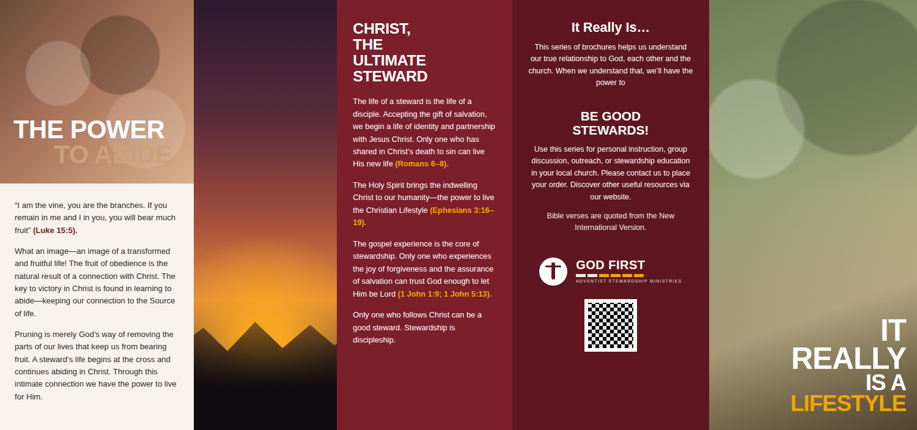The Power to Abide
“I am the vine, you are the branches. If you remain in me and I in you, you will bear much fruit” (Luke 15:5).
What an image—an image of a transformed and fruitful life! The fruit of obedience is the natural result of a connection with Christ. The key to victory in Christ is found in learning to abide—keeping our connection to the Source of life.
Pruning is merely God’s way of removing the parts of our lives that keep us from bearing fruit. A steward’s life begins at the cross and continues abiding in Christ. Through this intimate connection we have the power to live for Him.
Christ,
the
Ultimate
Steward
The life of a steward is the life of a disciple. Accepting the gift of salvation, we begin a life of identity and partnership with Jesus Christ. Only one who has shared in Christ’s death to sin can live His new life (Romans 6–8).
The Holy Spirit brings the indwelling Christ to our humanity—the power to live the Christian Lifestyle (Ephesians 3:16–19).
The gospel experience is the core of stewardship. Only one who experiences the joy of forgiveness and the assurance of salvation can trust God enough to let Him be Lord (1 John 1:9; 1 John 5:13).
Only one who follows Christ can be a good steward. Stewardship is discipleship.
It Really Is…
This series of brochures helps us understand our true relationship to God, each other and the church. When we understand that, we’ll have the power to
Be Good
Stewards!
Use this series for personal instruction, group discussion, outreach, or stewardship education in your local church. Please contact us to place your order. Discover other useful resources via our website.
Bible verses are quoted from the New International Version.
GOD FIRST
Adventist Stewardship Ministries
It Really Is a Lifestyle